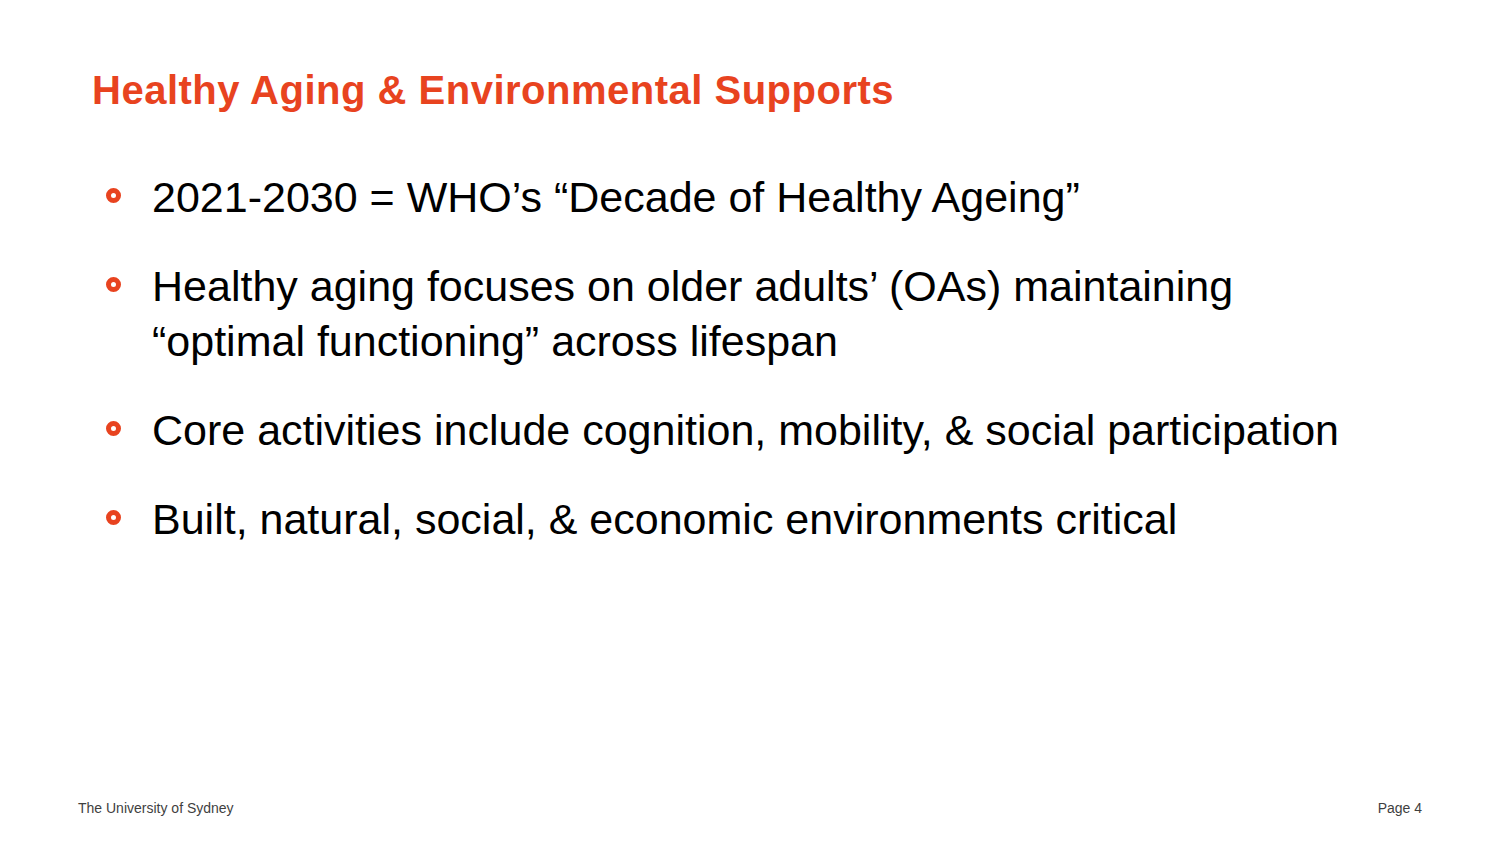Healthy Aging & Environmental Supports
2021-2030 = WHO’s “Decade of Healthy Ageing”
Healthy aging focuses on older adults’ (OAs) maintaining “optimal functioning” across lifespan
Core activities include cognition, mobility, & social participation
Built, natural, social, & economic environments critical
The University of Sydney
Page 4